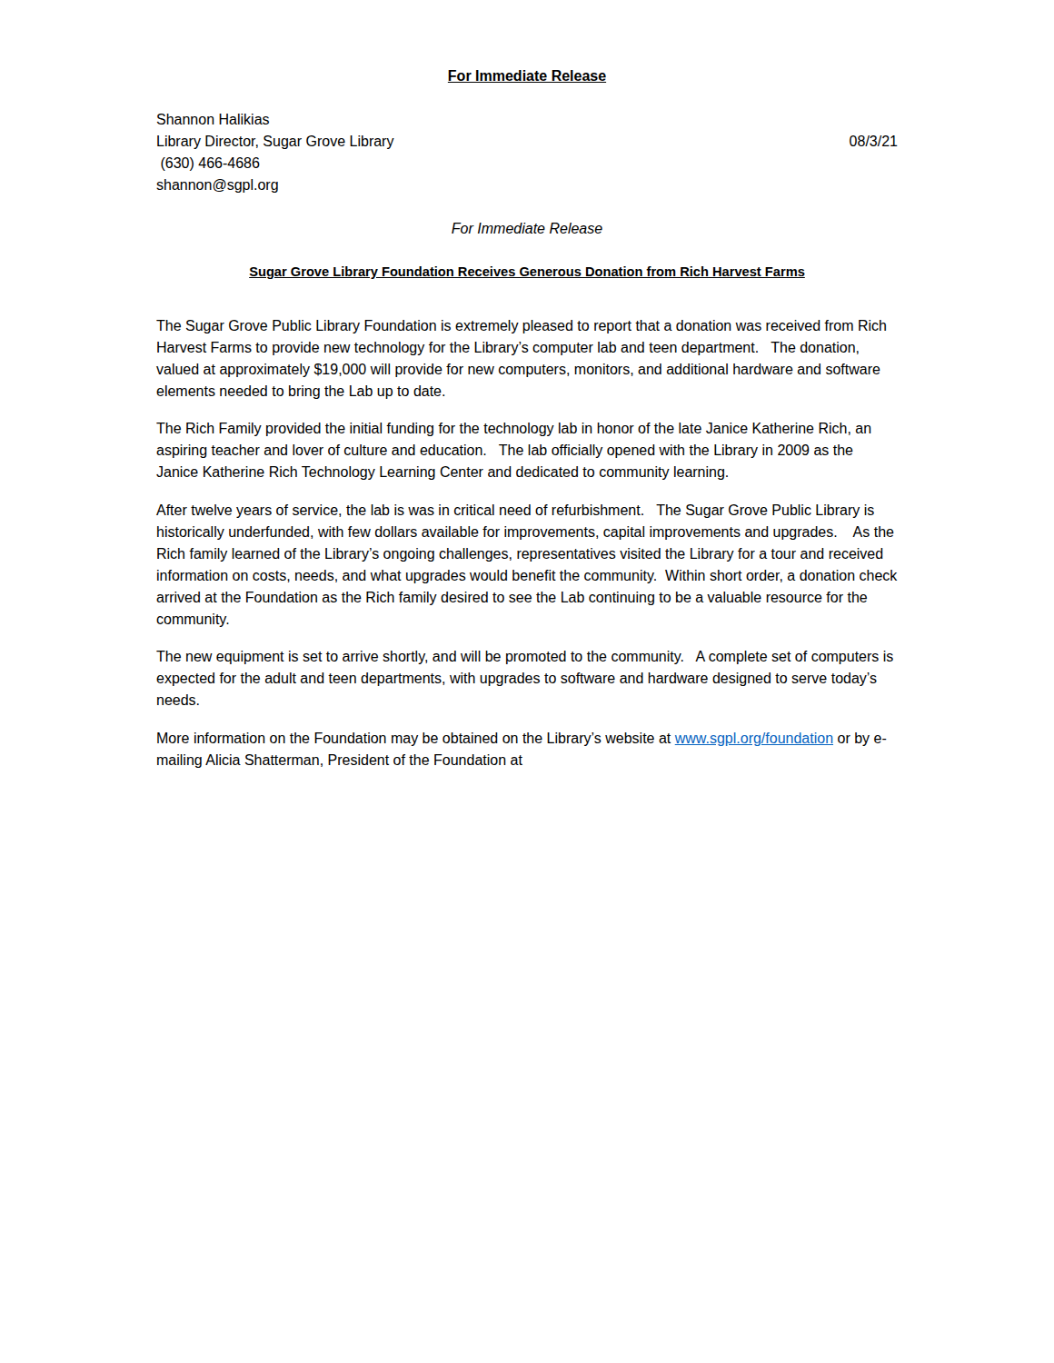For Immediate Release
Shannon Halikias
Library Director, Sugar Grove Library 08/3/21
(630) 466-4686
shannon@sgpl.org
For Immediate Release
Sugar Grove Library Foundation Receives Generous Donation from Rich Harvest Farms
The Sugar Grove Public Library Foundation is extremely pleased to report that a donation was received from Rich Harvest Farms to provide new technology for the Library’s computer lab and teen department. The donation, valued at approximately $19,000 will provide for new computers, monitors, and additional hardware and software elements needed to bring the Lab up to date.
The Rich Family provided the initial funding for the technology lab in honor of the late Janice Katherine Rich, an aspiring teacher and lover of culture and education. The lab officially opened with the Library in 2009 as the Janice Katherine Rich Technology Learning Center and dedicated to community learning.
After twelve years of service, the lab is was in critical need of refurbishment. The Sugar Grove Public Library is historically underfunded, with few dollars available for improvements, capital improvements and upgrades. As the Rich family learned of the Library’s ongoing challenges, representatives visited the Library for a tour and received information on costs, needs, and what upgrades would benefit the community. Within short order, a donation check arrived at the Foundation as the Rich family desired to see the Lab continuing to be a valuable resource for the community.
The new equipment is set to arrive shortly, and will be promoted to the community. A complete set of computers is expected for the adult and teen departments, with upgrades to software and hardware designed to serve today’s needs.
More information on the Foundation may be obtained on the Library’s website at www.sgpl.org/foundation or by e-mailing Alicia Shatterman, President of the Foundation at